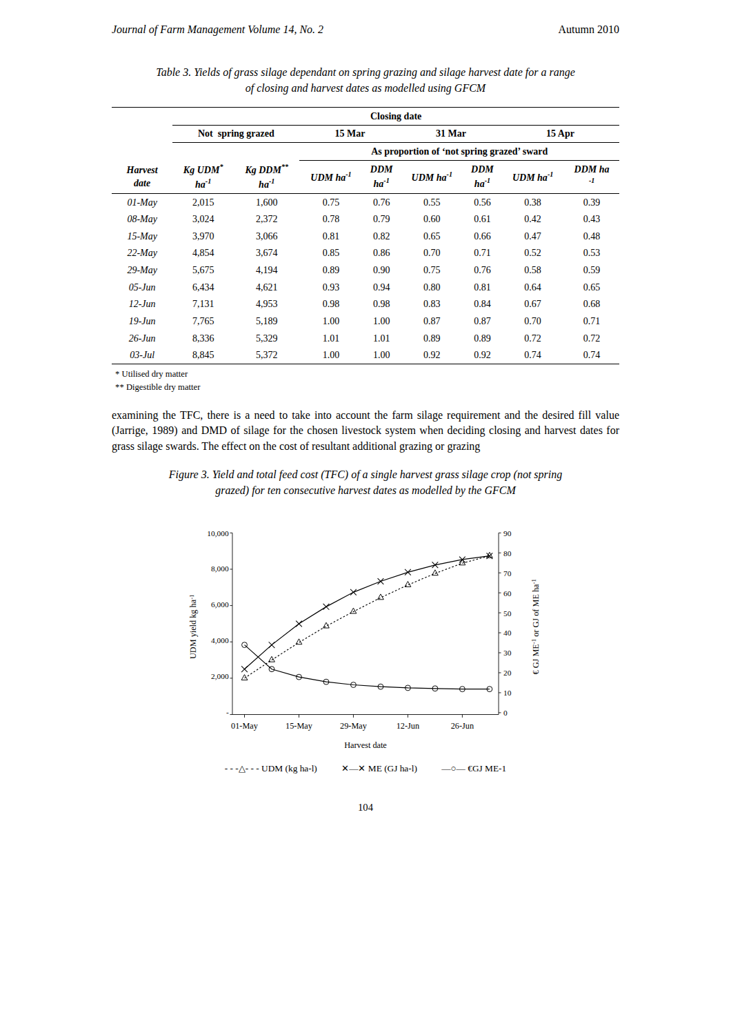Journal of Farm Management Volume 14, No. 2
Autumn 2010
Table 3. Yields of grass silage dependant on spring grazing and silage harvest date for a range of closing and harvest dates as modelled using GFCM
| | Closing date |
| --- | --- |
| Not spring grazed | 15 Mar | 31 Mar | 15 Apr |
| | As proportion of ‘not spring grazed’ sward |
| Harvest date | Kg UDM * ha -1 | Kg DDM ** ha -1 | UDM ha -1 | DDM ha -1 | UDM ha -1 | DDM ha -1 | UDM ha -1 | DDM ha -1 |
| 01-May | 2,015 | 1,600 | 0.75 | 0.76 | 0.55 | 0.56 | 0.38 | 0.39 |
| 08-May | 3,024 | 2,372 | 0.78 | 0.79 | 0.60 | 0.61 | 0.42 | 0.43 |
| 15-May | 3,970 | 3,066 | 0.81 | 0.82 | 0.65 | 0.66 | 0.47 | 0.48 |
| 22-May | 4,854 | 3,674 | 0.85 | 0.86 | 0.70 | 0.71 | 0.52 | 0.53 |
| 29-May | 5,675 | 4,194 | 0.89 | 0.90 | 0.75 | 0.76 | 0.58 | 0.59 |
| 05-Jun | 6,434 | 4,621 | 0.93 | 0.94 | 0.80 | 0.81 | 0.64 | 0.65 |
| 12-Jun | 7,131 | 4,953 | 0.98 | 0.98 | 0.83 | 0.84 | 0.67 | 0.68 |
| 19-Jun | 7,765 | 5,189 | 1.00 | 1.00 | 0.87 | 0.87 | 0.70 | 0.71 |
| 26-Jun | 8,336 | 5,329 | 1.01 | 1.01 | 0.89 | 0.89 | 0.72 | 0.72 |
| 03-Jul | 8,845 | 5,372 | 1.00 | 1.00 | 0.92 | 0.92 | 0.74 | 0.74 |
* Utilised dry matter
** Digestible dry matter
examining the TFC, there is a need to take into account the farm silage requirement and the desired fill value (Jarrige, 1989) and DMD of silage for the chosen livestock system when deciding closing and harvest dates for grass silage swards. The effect on the cost of resultant additional grazing or grazing
Figure 3. Yield and total feed cost (TFC) of a single harvest grass silage crop (not spring grazed) for ten consecutive harvest dates as modelled by the GFCM
10,000 8,000 6,000 4,000 2,000 - 90 80 70 60 50 40 30 20 10 0 01-May 15-May 29-May 12-Jun 26-Jun UDM yield kg ha-1 € GJ ME-1 or GJ of ME ha-1 Harvest date
- - -△- - - UDM (kg ha-l) ✕—✕ ME (GJ ha-l) —○— €GJ ME-1
104